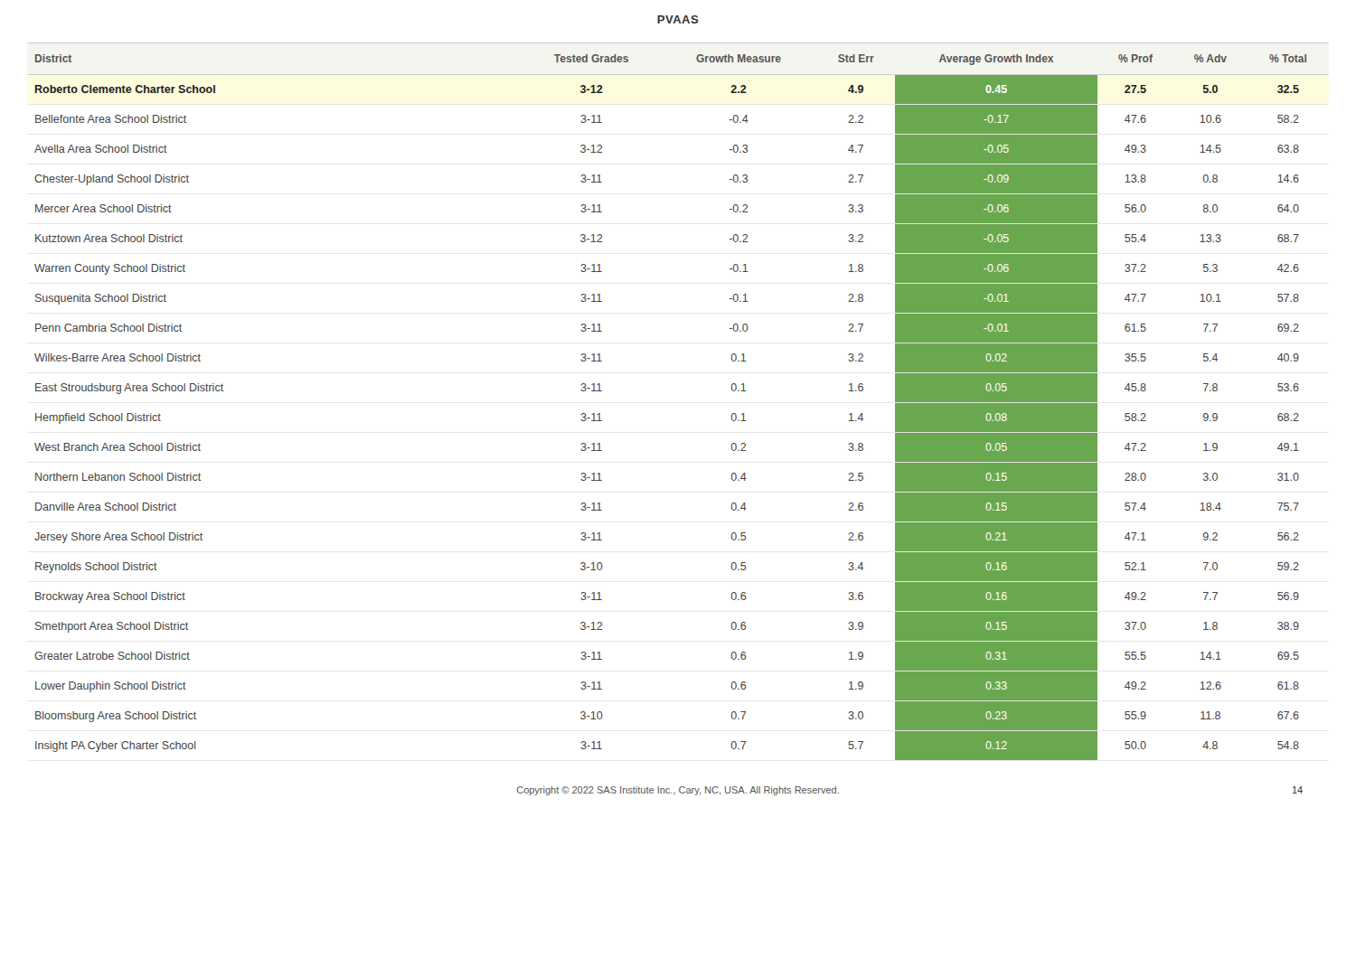PVAAS
| District | Tested Grades | Growth Measure | Std Err | Average Growth Index | % Prof | % Adv | % Total |
| --- | --- | --- | --- | --- | --- | --- | --- |
| Roberto Clemente Charter School | 3-12 | 2.2 | 4.9 | 0.45 | 27.5 | 5.0 | 32.5 |
| Bellefonte Area School District | 3-11 | -0.4 | 2.2 | -0.17 | 47.6 | 10.6 | 58.2 |
| Avella Area School District | 3-12 | -0.3 | 4.7 | -0.05 | 49.3 | 14.5 | 63.8 |
| Chester-Upland School District | 3-11 | -0.3 | 2.7 | -0.09 | 13.8 | 0.8 | 14.6 |
| Mercer Area School District | 3-11 | -0.2 | 3.3 | -0.06 | 56.0 | 8.0 | 64.0 |
| Kutztown Area School District | 3-12 | -0.2 | 3.2 | -0.05 | 55.4 | 13.3 | 68.7 |
| Warren County School District | 3-11 | -0.1 | 1.8 | -0.06 | 37.2 | 5.3 | 42.6 |
| Susquenita School District | 3-11 | -0.1 | 2.8 | -0.01 | 47.7 | 10.1 | 57.8 |
| Penn Cambria School District | 3-11 | -0.0 | 2.7 | -0.01 | 61.5 | 7.7 | 69.2 |
| Wilkes-Barre Area School District | 3-11 | 0.1 | 3.2 | 0.02 | 35.5 | 5.4 | 40.9 |
| East Stroudsburg Area School District | 3-11 | 0.1 | 1.6 | 0.05 | 45.8 | 7.8 | 53.6 |
| Hempfield School District | 3-11 | 0.1 | 1.4 | 0.08 | 58.2 | 9.9 | 68.2 |
| West Branch Area School District | 3-11 | 0.2 | 3.8 | 0.05 | 47.2 | 1.9 | 49.1 |
| Northern Lebanon School District | 3-11 | 0.4 | 2.5 | 0.15 | 28.0 | 3.0 | 31.0 |
| Danville Area School District | 3-11 | 0.4 | 2.6 | 0.15 | 57.4 | 18.4 | 75.7 |
| Jersey Shore Area School District | 3-11 | 0.5 | 2.6 | 0.21 | 47.1 | 9.2 | 56.2 |
| Reynolds School District | 3-10 | 0.5 | 3.4 | 0.16 | 52.1 | 7.0 | 59.2 |
| Brockway Area School District | 3-11 | 0.6 | 3.6 | 0.16 | 49.2 | 7.7 | 56.9 |
| Smethport Area School District | 3-12 | 0.6 | 3.9 | 0.15 | 37.0 | 1.8 | 38.9 |
| Greater Latrobe School District | 3-11 | 0.6 | 1.9 | 0.31 | 55.5 | 14.1 | 69.5 |
| Lower Dauphin School District | 3-11 | 0.6 | 1.9 | 0.33 | 49.2 | 12.6 | 61.8 |
| Bloomsburg Area School District | 3-10 | 0.7 | 3.0 | 0.23 | 55.9 | 11.8 | 67.6 |
| Insight PA Cyber Charter School | 3-11 | 0.7 | 5.7 | 0.12 | 50.0 | 4.8 | 54.8 |
Copyright © 2022 SAS Institute Inc., Cary, NC, USA. All Rights Reserved. 14